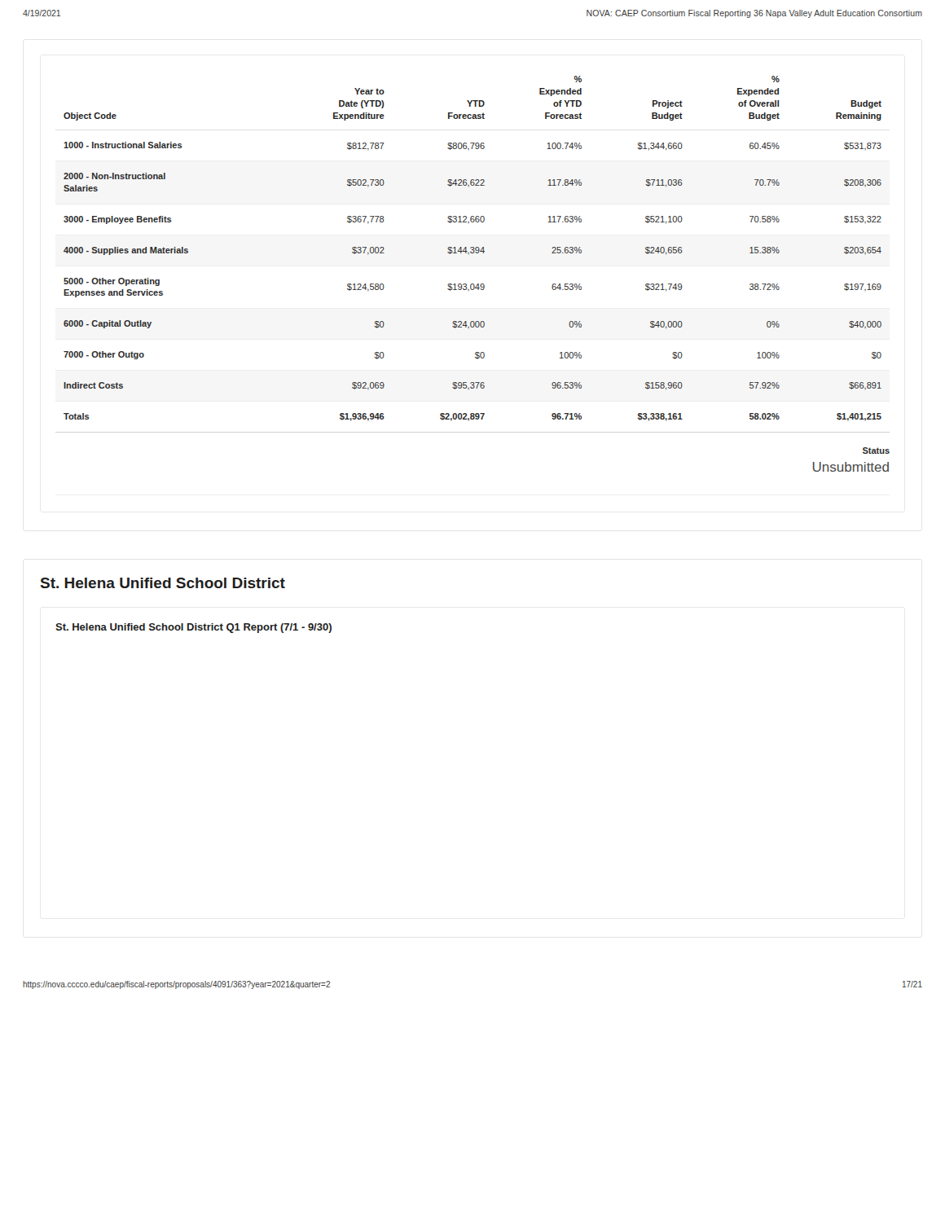4/19/2021
NOVA: CAEP Consortium Fiscal Reporting 36 Napa Valley Adult Education Consortium
| Object Code | Year to Date (YTD) Expenditure | YTD Forecast | % Expended of YTD Forecast | Project Budget | % Expended of Overall Budget | Budget Remaining |
| --- | --- | --- | --- | --- | --- | --- |
| 1000 - Instructional Salaries | $812,787 | $806,796 | 100.74% | $1,344,660 | 60.45% | $531,873 |
| 2000 - Non-Instructional Salaries | $502,730 | $426,622 | 117.84% | $711,036 | 70.7% | $208,306 |
| 3000 - Employee Benefits | $367,778 | $312,660 | 117.63% | $521,100 | 70.58% | $153,322 |
| 4000 - Supplies and Materials | $37,002 | $144,394 | 25.63% | $240,656 | 15.38% | $203,654 |
| 5000 - Other Operating Expenses and Services | $124,580 | $193,049 | 64.53% | $321,749 | 38.72% | $197,169 |
| 6000 - Capital Outlay | $0 | $24,000 | 0% | $40,000 | 0% | $40,000 |
| 7000 - Other Outgo | $0 | $0 | 100% | $0 | 100% | $0 |
| Indirect Costs | $92,069 | $95,376 | 96.53% | $158,960 | 57.92% | $66,891 |
| Totals | $1,936,946 | $2,002,897 | 96.71% | $3,338,161 | 58.02% | $1,401,215 |
Status
Unsubmitted
St. Helena Unified School District
St. Helena Unified School District Q1 Report (7/1 - 9/30)
https://nova.cccco.edu/caep/fiscal-reports/proposals/4091/363?year=2021&quarter=2
17/21